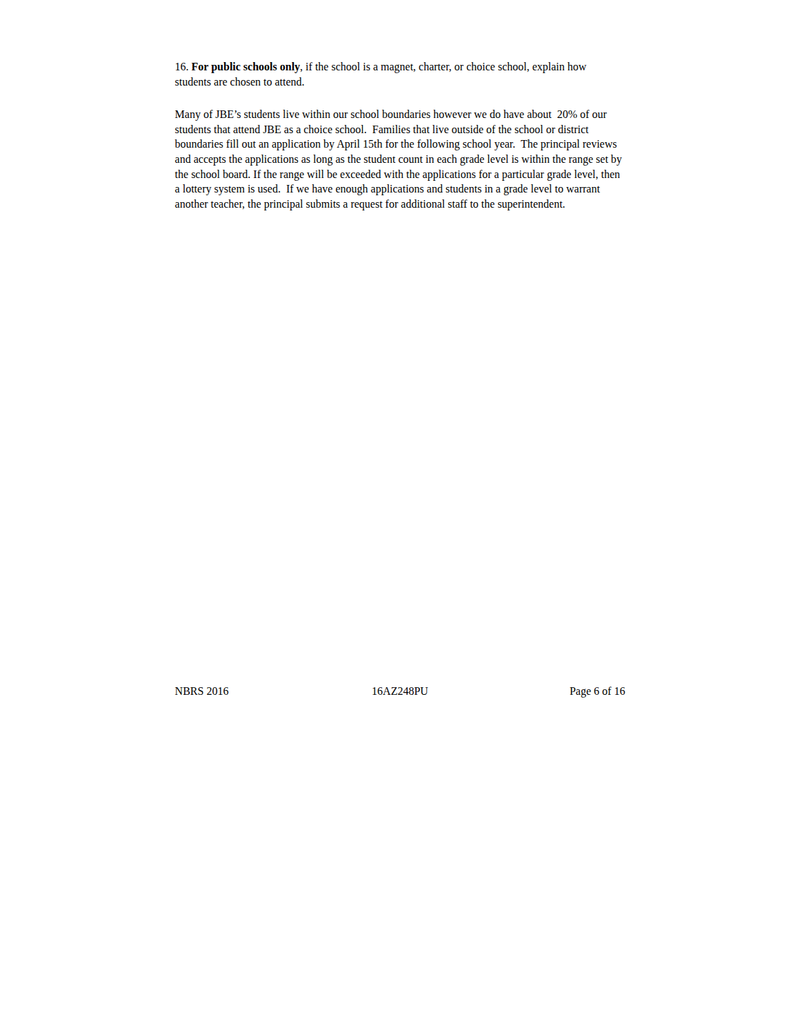16. For public schools only, if the school is a magnet, charter, or choice school, explain how students are chosen to attend.
Many of JBE’s students live within our school boundaries however we do have about 20% of our students that attend JBE as a choice school. Families that live outside of the school or district boundaries fill out an application by April 15th for the following school year. The principal reviews and accepts the applications as long as the student count in each grade level is within the range set by the school board. If the range will be exceeded with the applications for a particular grade level, then a lottery system is used. If we have enough applications and students in a grade level to warrant another teacher, the principal submits a request for additional staff to the superintendent.
| NBRS 2016 | 16AZ248PU | Page 6 of 16 |